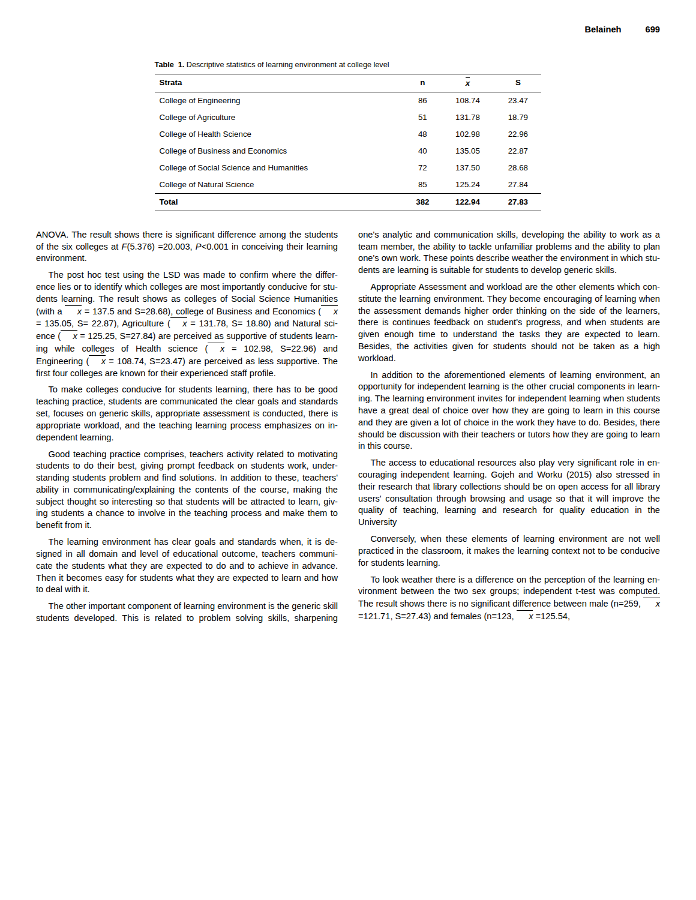Belaineh 699
Table 1. Descriptive statistics of learning environment at college level
| Strata | n | x | S |
| --- | --- | --- | --- |
| College of Engineering | 86 | 108.74 | 23.47 |
| College of Agriculture | 51 | 131.78 | 18.79 |
| College of Health Science | 48 | 102.98 | 22.96 |
| College of Business and Economics | 40 | 135.05 | 22.87 |
| College of Social Science and Humanities | 72 | 137.50 | 28.68 |
| College of Natural Science | 85 | 125.24 | 27.84 |
| Total | 382 | 122.94 | 27.83 |
ANOVA. The result shows there is significant difference among the students of the six colleges at F(5.376) =20.003, P<0.001 in conceiving their learning environment.
The post hoc test using the LSD was made to confirm where the difference lies or to identify which colleges are most importantly conducive for students learning. The result shows as colleges of Social Science Humanities (with a x = 137.5 and S=28.68), college of Business and Economics (x = 135.05, S= 22.87), Agriculture (x = 131.78, S= 18.80) and Natural science (x = 125.25, S=27.84) are perceived as supportive of students learning while colleges of Health science (x = 102.98, S=22.96) and Engineering (x = 108.74, S=23.47) are perceived as less supportive. The first four colleges are known for their experienced staff profile.
To make colleges conducive for students learning, there has to be good teaching practice, students are communicated the clear goals and standards set, focuses on generic skills, appropriate assessment is conducted, there is appropriate workload, and the teaching learning process emphasizes on independent learning.
Good teaching practice comprises, teachers activity related to motivating students to do their best, giving prompt feedback on students work, understanding students problem and find solutions. In addition to these, teachers' ability in communicating/explaining the contents of the course, making the subject thought so interesting so that students will be attracted to learn, giving students a chance to involve in the teaching process and make them to benefit from it.
The learning environment has clear goals and standards when, it is designed in all domain and level of educational outcome, teachers communicate the students what they are expected to do and to achieve in advance. Then it becomes easy for students what they are expected to learn and how to deal with it.
The other important component of learning environment is the generic skill students developed. This is related to problem solving skills, sharpening one's analytic and communication skills, developing the ability to work as a team member, the ability to tackle unfamiliar problems and the ability to plan one's own work. These points describe weather the environment in which students are learning is suitable for students to develop generic skills.
Appropriate Assessment and workload are the other elements which constitute the learning environment. They become encouraging of learning when the assessment demands higher order thinking on the side of the learners, there is continues feedback on student's progress, and when students are given enough time to understand the tasks they are expected to learn. Besides, the activities given for students should not be taken as a high workload.
In addition to the aforementioned elements of learning environment, an opportunity for independent learning is the other crucial components in learning. The learning environment invites for independent learning when students have a great deal of choice over how they are going to learn in this course and they are given a lot of choice in the work they have to do. Besides, there should be discussion with their teachers or tutors how they are going to learn in this course.
The access to educational resources also play very significant role in encouraging independent learning. Gojeh and Worku (2015) also stressed in their research that library collections should be on open access for all library users' consultation through browsing and usage so that it will improve the quality of teaching, learning and research for quality education in the University
Conversely, when these elements of learning environment are not well practiced in the classroom, it makes the learning context not to be conducive for students learning.
To look weather there is a difference on the perception of the learning environment between the two sex groups; independent t-test was computed. The result shows there is no significant difference between male (n=259, x =121.71, S=27.43) and females (n=123, x =125.54,